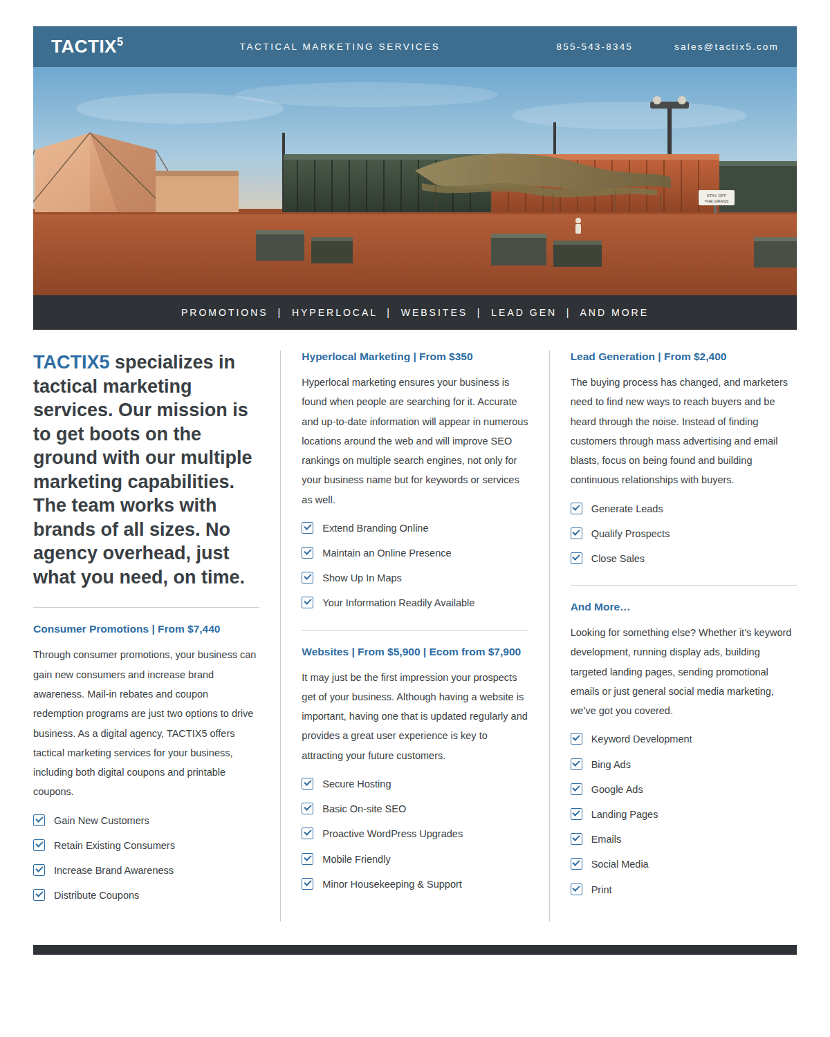TACTIX5
Tactical Marketing Services
855-543-8345
sales@tactix5.com
STAY OFF THE GRASS
Promotions | Hyperlocal | Websites | Lead Gen | And More
TACTIX5 specializes in tactical marketing services. Our mission is to get boots on the ground with our multiple marketing capabilities. The team works with brands of all sizes. No agency overhead, just what you need, on time.
Consumer Promotions | From $7,440
Through consumer promotions, your business can gain new consumers and increase brand awareness. Mail-in rebates and coupon redemption programs are just two options to drive business. As a digital agency, TACTIX5 offers tactical marketing services for your business, including both digital coupons and printable coupons.
Gain New Customers
Retain Existing Consumers
Increase Brand Awareness
Distribute Coupons
Hyperlocal Marketing | From $350
Hyperlocal marketing ensures your business is found when people are searching for it. Accurate and up-to-date information will appear in numerous locations around the web and will improve SEO rankings on multiple search engines, not only for your business name but for keywords or services as well.
Extend Branding Online
Maintain an Online Presence
Show Up In Maps
Your Information Readily Available
Websites | From $5,900 | Ecom from $7,900
It may just be the first impression your prospects get of your business. Although having a website is important, having one that is updated regularly and provides a great user experience is key to attracting your future customers.
Secure Hosting
Basic On-site SEO
Proactive WordPress Upgrades
Mobile Friendly
Minor Housekeeping & Support
Lead Generation | From $2,400
The buying process has changed, and marketers need to find new ways to reach buyers and be heard through the noise. Instead of finding customers through mass advertising and email blasts, focus on being found and building continuous relationships with buyers.
Generate Leads
Qualify Prospects
Close Sales
And More…
Looking for something else? Whether it’s keyword development, running display ads, building targeted landing pages, sending promotional emails or just general social media marketing, we’ve got you covered.
Keyword Development
Bing Ads
Google Ads
Landing Pages
Emails
Social Media
Print